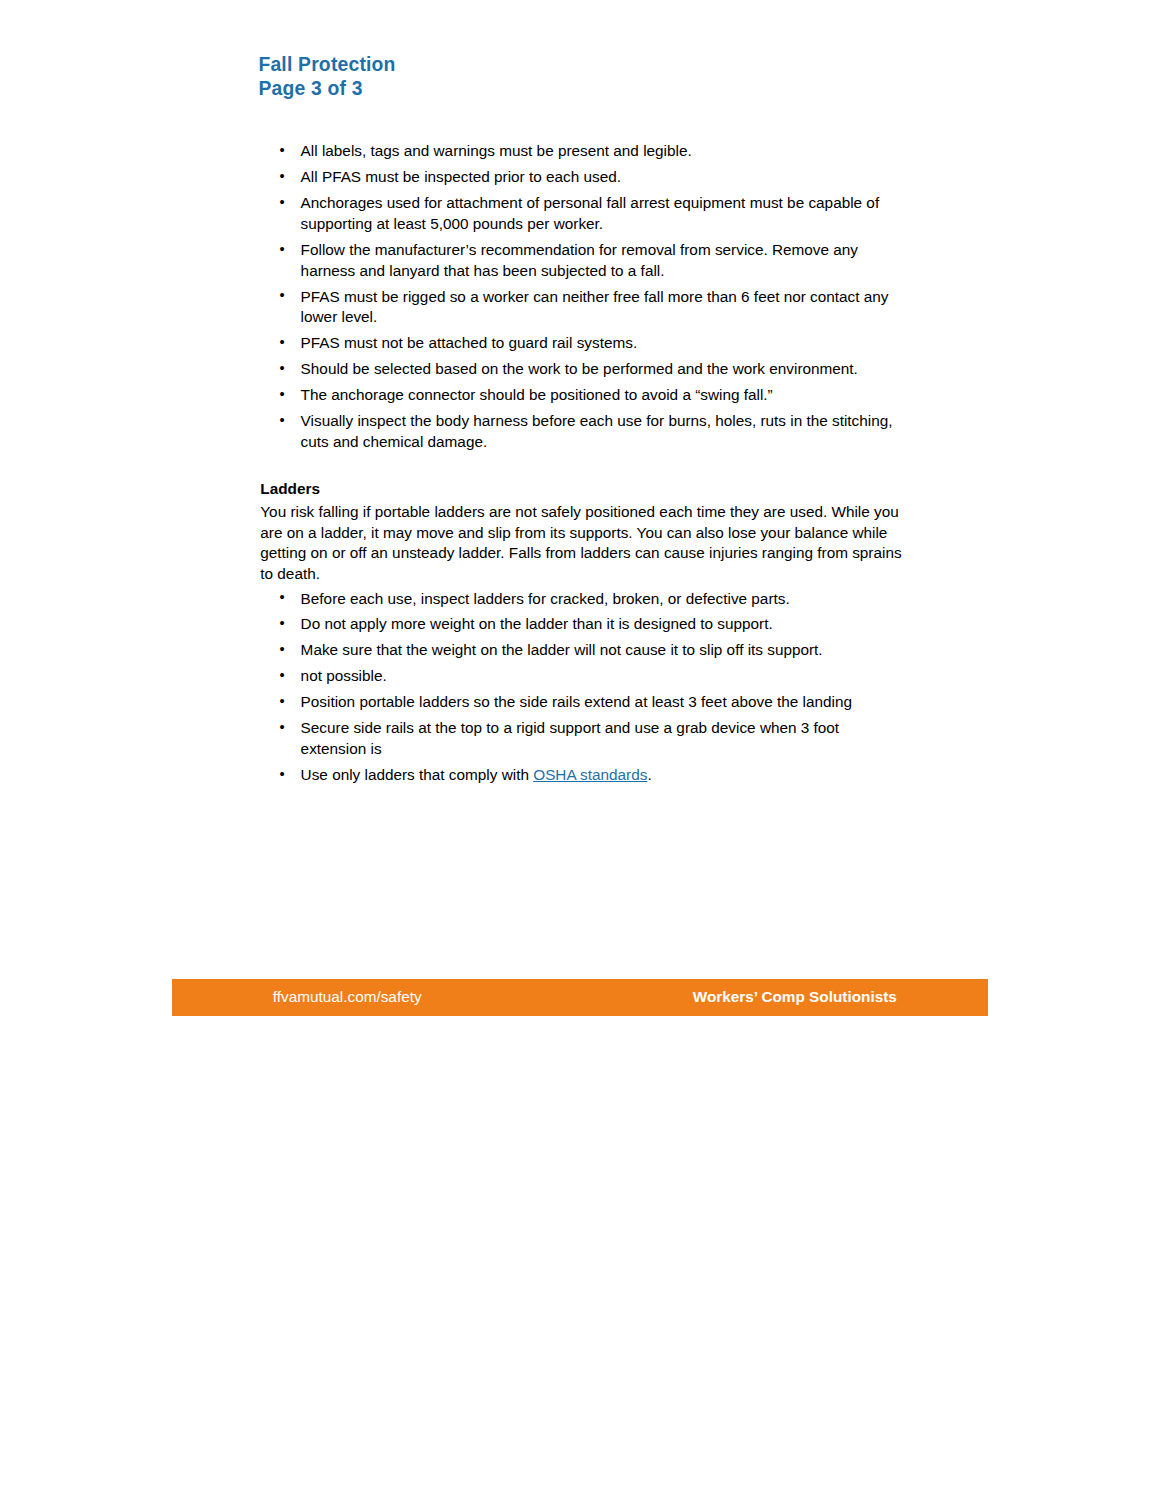Fall Protection
Page 3 of 3
All labels, tags and warnings must be present and legible.
All PFAS must be inspected prior to each used.
Anchorages used for attachment of personal fall arrest equipment must be capable of supporting at least 5,000 pounds per worker.
Follow the manufacturer’s recommendation for removal from service. Remove any harness and lanyard that has been subjected to a fall.
PFAS must be rigged so a worker can neither free fall more than 6 feet nor contact any lower level.
PFAS must not be attached to guard rail systems.
Should be selected based on the work to be performed and the work environment.
The anchorage connector should be positioned to avoid a “swing fall.”
Visually inspect the body harness before each use for burns, holes, ruts in the stitching, cuts and chemical damage.
Ladders
You risk falling if portable ladders are not safely positioned each time they are used. While you are on a ladder, it may move and slip from its supports. You can also lose your balance while getting on or off an unsteady ladder. Falls from ladders can cause injuries ranging from sprains to death.
Before each use, inspect ladders for cracked, broken, or defective parts.
Do not apply more weight on the ladder than it is designed to support.
Make sure that the weight on the ladder will not cause it to slip off its support.
not possible.
Position portable ladders so the side rails extend at least 3 feet above the landing
Secure side rails at the top to a rigid support and use a grab device when 3 foot extension is
Use only ladders that comply with OSHA standards.
ffvamutual.com/safety
Workers’ Comp Solutionists